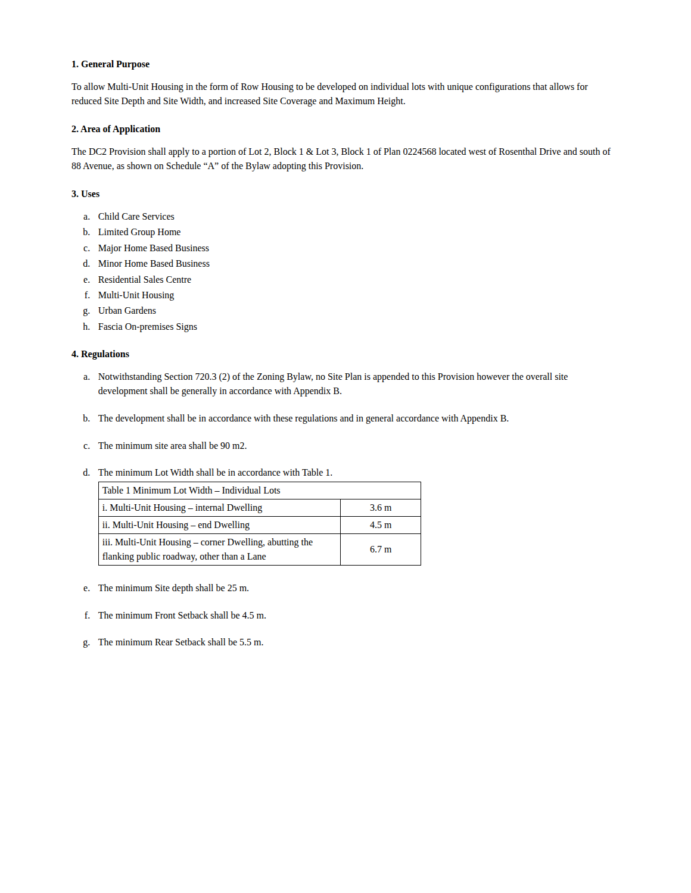1. General Purpose
To allow Multi-Unit Housing in the form of Row Housing to be developed on individual lots with unique configurations that allows for reduced Site Depth and Site Width, and increased Site Coverage and Maximum Height.
2. Area of Application
The DC2 Provision shall apply to a portion of Lot 2, Block 1 & Lot 3, Block 1 of Plan 0224568 located west of Rosenthal Drive and south of 88 Avenue, as shown on Schedule “A” of the Bylaw adopting this Provision.
3. Uses
Child Care Services
Limited Group Home
Major Home Based Business
Minor Home Based Business
Residential Sales Centre
Multi-Unit Housing
Urban Gardens
Fascia On-premises Signs
4. Regulations
Notwithstanding Section 720.3 (2) of the Zoning Bylaw, no Site Plan is appended to this Provision however the overall site development shall be generally in accordance with Appendix B.
The development shall be in accordance with these regulations and in general accordance with Appendix B.
The minimum site area shall be 90 m2.
The minimum Lot Width shall be in accordance with Table 1.
| Table 1 Minimum Lot Width – Individual Lots |
| i. Multi-Unit Housing – internal Dwelling | 3.6 m |
| ii. Multi-Unit Housing – end Dwelling | 4.5 m |
| iii. Multi-Unit Housing – corner Dwelling, abutting the flanking public roadway, other than a Lane | 6.7 m |
The minimum Site depth shall be 25 m.
The minimum Front Setback shall be 4.5 m.
The minimum Rear Setback shall be 5.5 m.